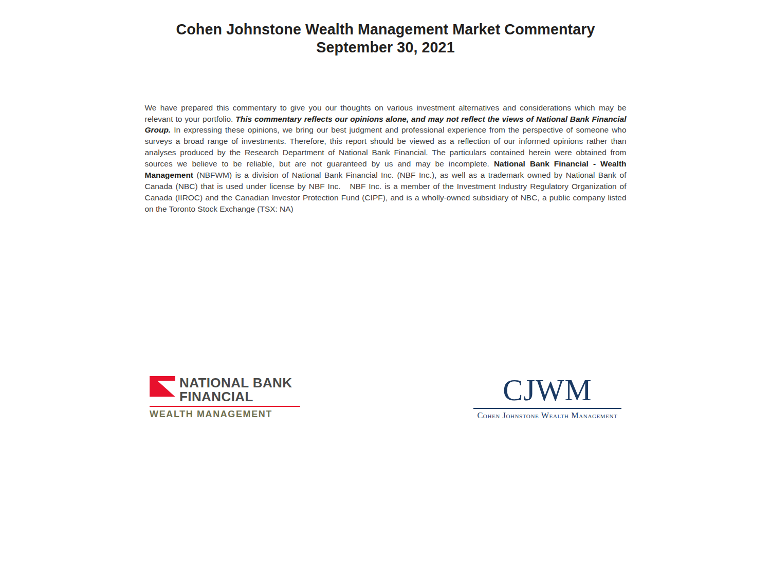Cohen Johnstone Wealth Management Market Commentary
September 30, 2021
We have prepared this commentary to give you our thoughts on various investment alternatives and considerations which may be relevant to your portfolio. This commentary reflects our opinions alone, and may not reflect the views of National Bank Financial Group. In expressing these opinions, we bring our best judgment and professional experience from the perspective of someone who surveys a broad range of investments. Therefore, this report should be viewed as a reflection of our informed opinions rather than analyses produced by the Research Department of National Bank Financial. The particulars contained herein were obtained from sources we believe to be reliable, but are not guaranteed by us and may be incomplete. National Bank Financial - Wealth Management (NBFWM) is a division of National Bank Financial Inc. (NBF Inc.), as well as a trademark owned by National Bank of Canada (NBC) that is used under license by NBF Inc. NBF Inc. is a member of the Investment Industry Regulatory Organization of Canada (IIROC) and the Canadian Investor Protection Fund (CIPF), and is a wholly-owned subsidiary of NBC, a public company listed on the Toronto Stock Exchange (TSX: NA)
NATIONAL BANK FINANCIAL
WEALTH MANAGEMENT
CJWM
Cohen Johnstone Wealth Management